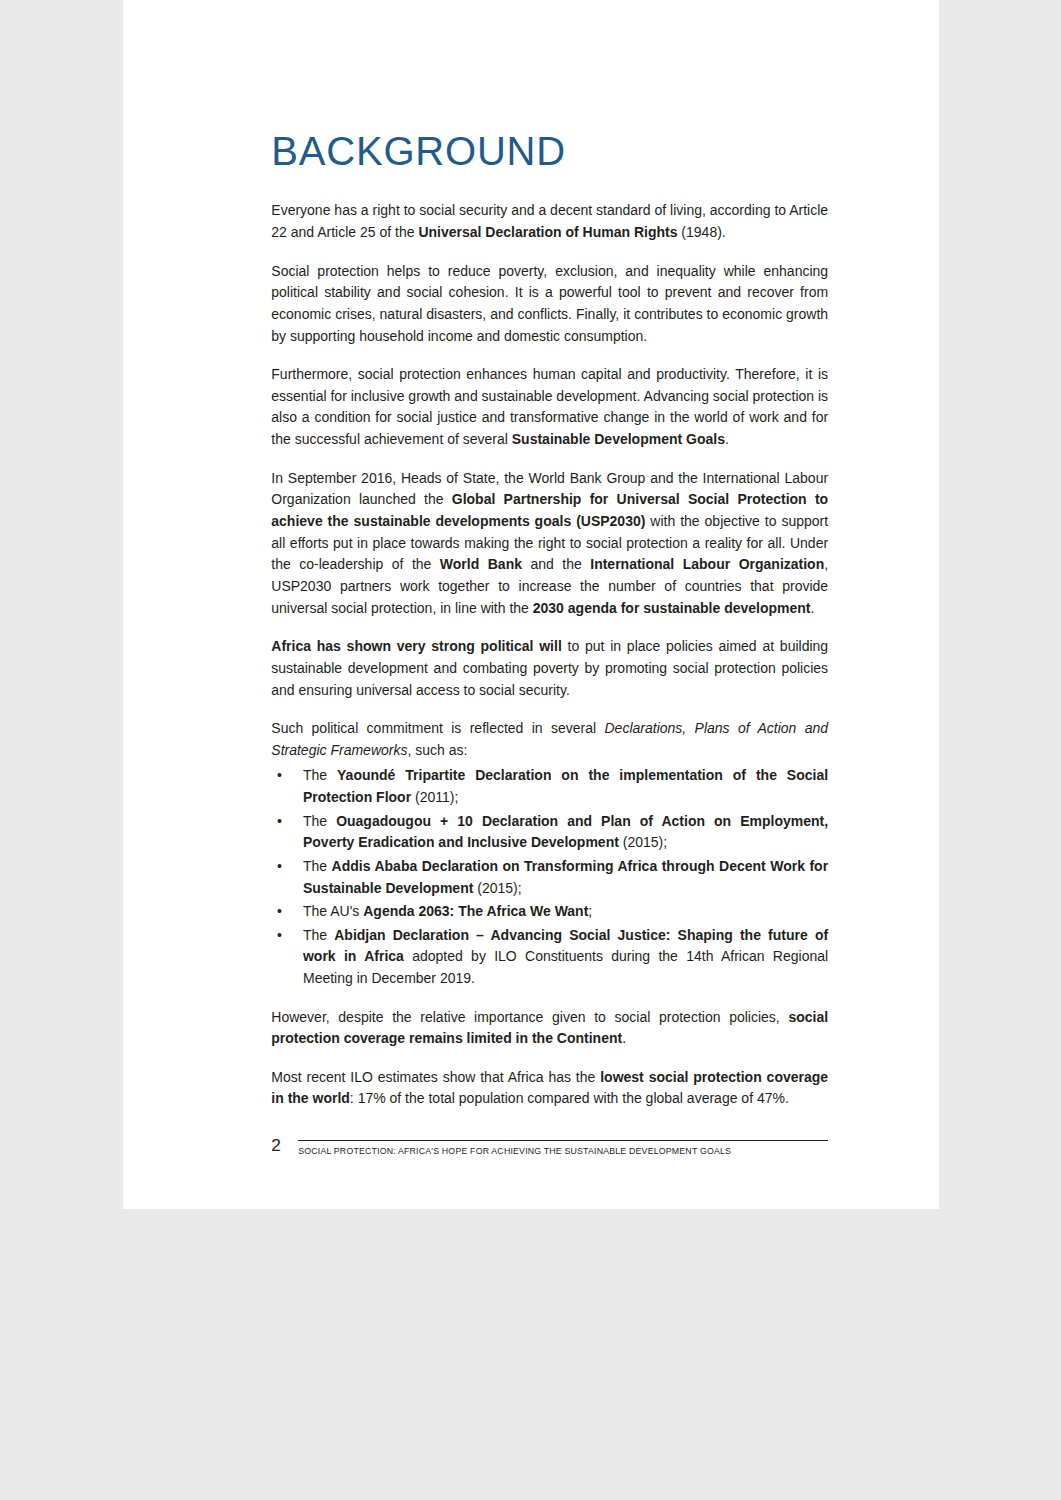BACKGROUND
Everyone has a right to social security and a decent standard of living, according to Article 22 and Article 25 of the Universal Declaration of Human Rights (1948).
Social protection helps to reduce poverty, exclusion, and inequality while enhancing political stability and social cohesion. It is a powerful tool to prevent and recover from economic crises, natural disasters, and conflicts. Finally, it contributes to economic growth by supporting household income and domestic consumption.
Furthermore, social protection enhances human capital and productivity. Therefore, it is essential for inclusive growth and sustainable development. Advancing social protection is also a condition for social justice and transformative change in the world of work and for the successful achievement of several Sustainable Development Goals.
In September 2016, Heads of State, the World Bank Group and the International Labour Organization launched the Global Partnership for Universal Social Protection to achieve the sustainable developments goals (USP2030) with the objective to support all efforts put in place towards making the right to social protection a reality for all. Under the co-leadership of the World Bank and the International Labour Organization, USP2030 partners work together to increase the number of countries that provide universal social protection, in line with the 2030 agenda for sustainable development.
Africa has shown very strong political will to put in place policies aimed at building sustainable development and combating poverty by promoting social protection policies and ensuring universal access to social security.
Such political commitment is reflected in several Declarations, Plans of Action and Strategic Frameworks, such as:
The Yaoundé Tripartite Declaration on the implementation of the Social Protection Floor (2011);
The Ouagadougou + 10 Declaration and Plan of Action on Employment, Poverty Eradication and Inclusive Development (2015);
The Addis Ababa Declaration on Transforming Africa through Decent Work for Sustainable Development (2015);
The AU's Agenda 2063: The Africa We Want;
The Abidjan Declaration – Advancing Social Justice: Shaping the future of work in Africa adopted by ILO Constituents during the 14th African Regional Meeting in December 2019.
However, despite the relative importance given to social protection policies, social protection coverage remains limited in the Continent.
Most recent ILO estimates show that Africa has the lowest social protection coverage in the world: 17% of the total population compared with the global average of 47%.
2
Social protection: Africa's hope for achieving the Sustainable Development Goals